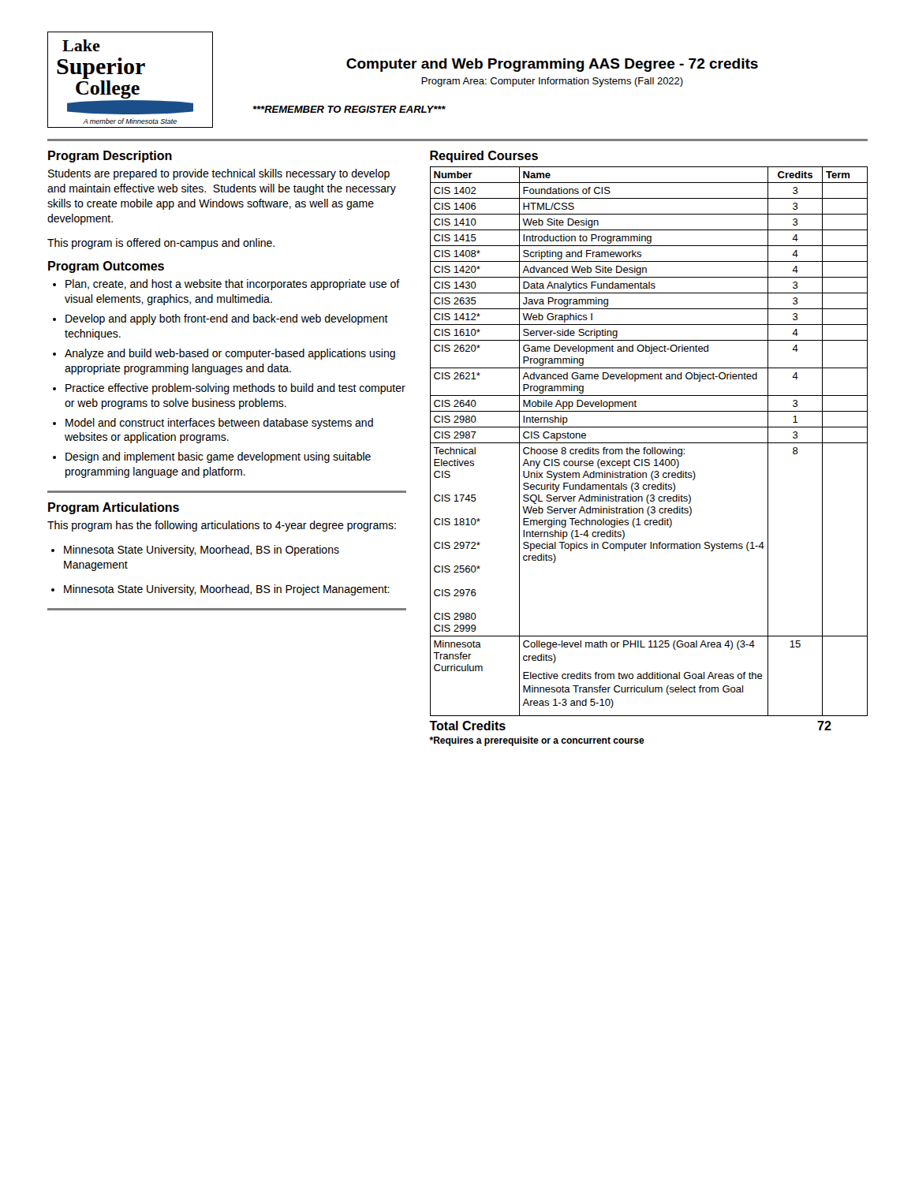Lake
Superior
College
A member of Minnesota State
Computer and Web Programming AAS Degree - 72 credits
Program Area: Computer Information Systems (Fall 2022)
***REMEMBER TO REGISTER EARLY***
Program Description
Students are prepared to provide technical skills necessary to develop and maintain effective web sites. Students will be taught the necessary skills to create mobile app and Windows software, as well as game development.
This program is offered on-campus and online.
Program Outcomes
Plan, create, and host a website that incorporates appropriate use of visual elements, graphics, and multimedia.
Develop and apply both front-end and back-end web development techniques.
Analyze and build web-based or computer-based applications using appropriate programming languages and data.
Practice effective problem-solving methods to build and test computer or web programs to solve business problems.
Model and construct interfaces between database systems and websites or application programs.
Design and implement basic game development using suitable programming language and platform.
Program Articulations
This program has the following articulations to 4-year degree programs:
Minnesota State University, Moorhead, BS in Operations Management
Minnesota State University, Moorhead, BS in Project Management:
Required Courses
| Number | Name | Credits | Term |
| --- | --- | --- | --- |
| CIS 1402 | Foundations of CIS | 3 | |
| CIS 1406 | HTML/CSS | 3 | |
| CIS 1410 | Web Site Design | 3 | |
| CIS 1415 | Introduction to Programming | 4 | |
| CIS 1408* | Scripting and Frameworks | 4 | |
| CIS 1420* | Advanced Web Site Design | 4 | |
| CIS 1430 | Data Analytics Fundamentals | 3 | |
| CIS 2635 | Java Programming | 3 | |
| CIS 1412* | Web Graphics I | 3 | |
| CIS 1610* | Server-side Scripting | 4 | |
| CIS 2620* | Game Development and Object-Oriented Programming | 4 | |
| CIS 2621* | Advanced Game Development and Object-Oriented Programming | 4 | |
| CIS 2640 | Mobile App Development | 3 | |
| CIS 2980 | Internship | 1 | |
| CIS 2987 | CIS Capstone | 3 | |
| Technical Electives CIS CIS 1745 CIS 1810* CIS 2972* CIS 2560* CIS 2976 CIS 2980 CIS 2999 | Choose 8 credits from the following: Any CIS course (except CIS 1400) Unix System Administration (3 credits) Security Fundamentals (3 credits) SQL Server Administration (3 credits) Web Server Administration (3 credits) Emerging Technologies (1 credit) Internship (1-4 credits) Special Topics in Computer Information Systems (1-4 credits) | 8 | |
| Minnesota Transfer Curriculum | College-level math or PHIL 1125 (Goal Area 4) (3-4 credits) Elective credits from two additional Goal Areas of the Minnesota Transfer Curriculum (select from Goal Areas 1-3 and 5-10) | 15 | |
Total Credits 72
*Requires a prerequisite or a concurrent course